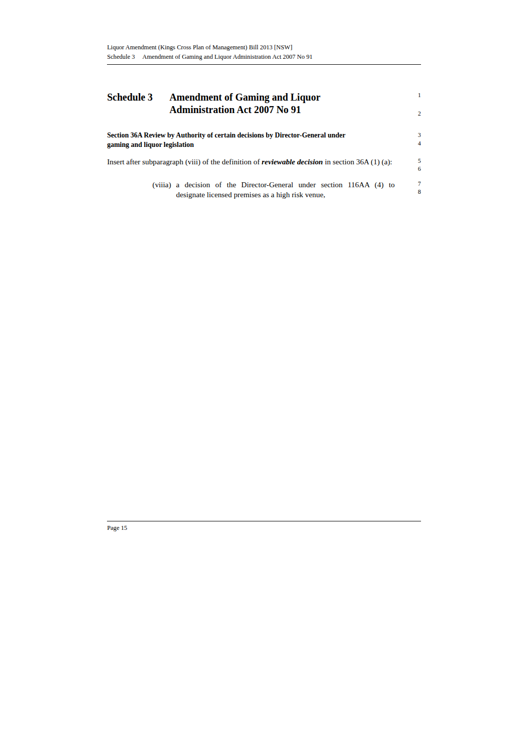Liquor Amendment (Kings Cross Plan of Management) Bill 2013 [NSW]
Schedule 3 Amendment of Gaming and Liquor Administration Act 2007 No 91
Schedule 3
Amendment of Gaming and Liquor
Administration Act 2007 No 91
1
2
Section 36A Review by Authority of certain decisions by Director-General under
gaming and liquor legislation
3
4
Insert after subparagraph (viii) of the definition of reviewable decision in section 36A (1) (a):
5
6
(viiia)
a decision of the Director-General under section 116AA (4) to designate licensed premises as a high risk venue,
7
8
Page 15